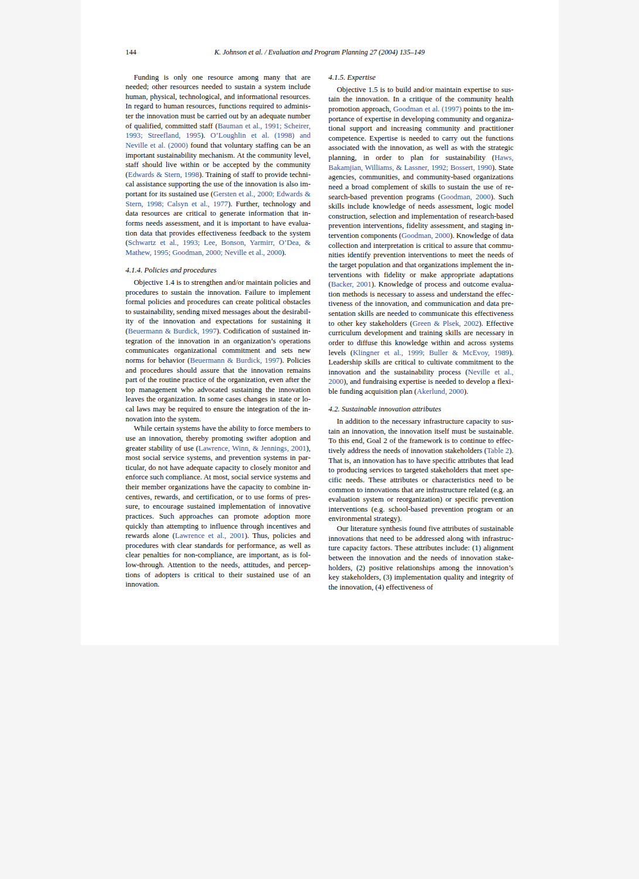144 K. Johnson et al. / Evaluation and Program Planning 27 (2004) 135–149
Funding is only one resource among many that are needed; other resources needed to sustain a system include human, physical, technological, and informational resources. In regard to human resources, functions required to administer the innovation must be carried out by an adequate number of qualified, committed staff (Bauman et al., 1991; Scheirer, 1993; Streefland, 1995). O’Loughlin et al. (1998) and Neville et al. (2000) found that voluntary staffing can be an important sustainability mechanism. At the community level, staff should live within or be accepted by the community (Edwards & Stern, 1998). Training of staff to provide technical assistance supporting the use of the innovation is also important for its sustained use (Gersten et al., 2000; Edwards & Stern, 1998; Calsyn et al., 1977). Further, technology and data resources are critical to generate information that informs needs assessment, and it is important to have evaluation data that provides effectiveness feedback to the system (Schwartz et al., 1993; Lee, Bonson, Yarmirr, O’Dea, & Mathew, 1995; Goodman, 2000; Neville et al., 2000).
4.1.4. Policies and procedures
Objective 1.4 is to strengthen and/or maintain policies and procedures to sustain the innovation. Failure to implement formal policies and procedures can create political obstacles to sustainability, sending mixed messages about the desirability of the innovation and expectations for sustaining it (Beuermann & Burdick, 1997). Codification of sustained integration of the innovation in an organization’s operations communicates organizational commitment and sets new norms for behavior (Beuermann & Burdick, 1997). Policies and procedures should assure that the innovation remains part of the routine practice of the organization, even after the top management who advocated sustaining the innovation leaves the organization. In some cases changes in state or local laws may be required to ensure the integration of the innovation into the system.
While certain systems have the ability to force members to use an innovation, thereby promoting swifter adoption and greater stability of use (Lawrence, Winn, & Jennings, 2001), most social service systems, and prevention systems in particular, do not have adequate capacity to closely monitor and enforce such compliance. At most, social service systems and their member organizations have the capacity to combine incentives, rewards, and certification, or to use forms of pressure, to encourage sustained implementation of innovative practices. Such approaches can promote adoption more quickly than attempting to influence through incentives and rewards alone (Lawrence et al., 2001). Thus, policies and procedures with clear standards for performance, as well as clear penalties for non-compliance, are important, as is follow-through. Attention to the needs, attitudes, and perceptions of adopters is critical to their sustained use of an innovation.
4.1.5. Expertise
Objective 1.5 is to build and/or maintain expertise to sustain the innovation. In a critique of the community health promotion approach, Goodman et al. (1997) points to the importance of expertise in developing community and organizational support and increasing community and practitioner competence. Expertise is needed to carry out the functions associated with the innovation, as well as with the strategic planning, in order to plan for sustainability (Haws, Bakamjian, Williams, & Lassner, 1992; Bossert, 1990). State agencies, communities, and community-based organizations need a broad complement of skills to sustain the use of research-based prevention programs (Goodman, 2000). Such skills include knowledge of needs assessment, logic model construction, selection and implementation of research-based prevention interventions, fidelity assessment, and staging intervention components (Goodman, 2000). Knowledge of data collection and interpretation is critical to assure that communities identify prevention interventions to meet the needs of the target population and that organizations implement the interventions with fidelity or make appropriate adaptations (Backer, 2001). Knowledge of process and outcome evaluation methods is necessary to assess and understand the effectiveness of the innovation, and communication and data presentation skills are needed to communicate this effectiveness to other key stakeholders (Green & Plsek, 2002). Effective curriculum development and training skills are necessary in order to diffuse this knowledge within and across systems levels (Klingner et al., 1999; Buller & McEvoy, 1989). Leadership skills are critical to cultivate commitment to the innovation and the sustainability process (Neville et al., 2000), and fundraising expertise is needed to develop a flexible funding acquisition plan (Akerlund, 2000).
4.2. Sustainable innovation attributes
In addition to the necessary infrastructure capacity to sustain an innovation, the innovation itself must be sustainable. To this end, Goal 2 of the framework is to continue to effectively address the needs of innovation stakeholders (Table 2). That is, an innovation has to have specific attributes that lead to producing services to targeted stakeholders that meet specific needs. These attributes or characteristics need to be common to innovations that are infrastructure related (e.g. an evaluation system or reorganization) or specific prevention interventions (e.g. school-based prevention program or an environmental strategy).
Our literature synthesis found five attributes of sustainable innovations that need to be addressed along with infrastructure capacity factors. These attributes include: (1) alignment between the innovation and the needs of innovation stakeholders, (2) positive relationships among the innovation’s key stakeholders, (3) implementation quality and integrity of the innovation, (4) effectiveness of